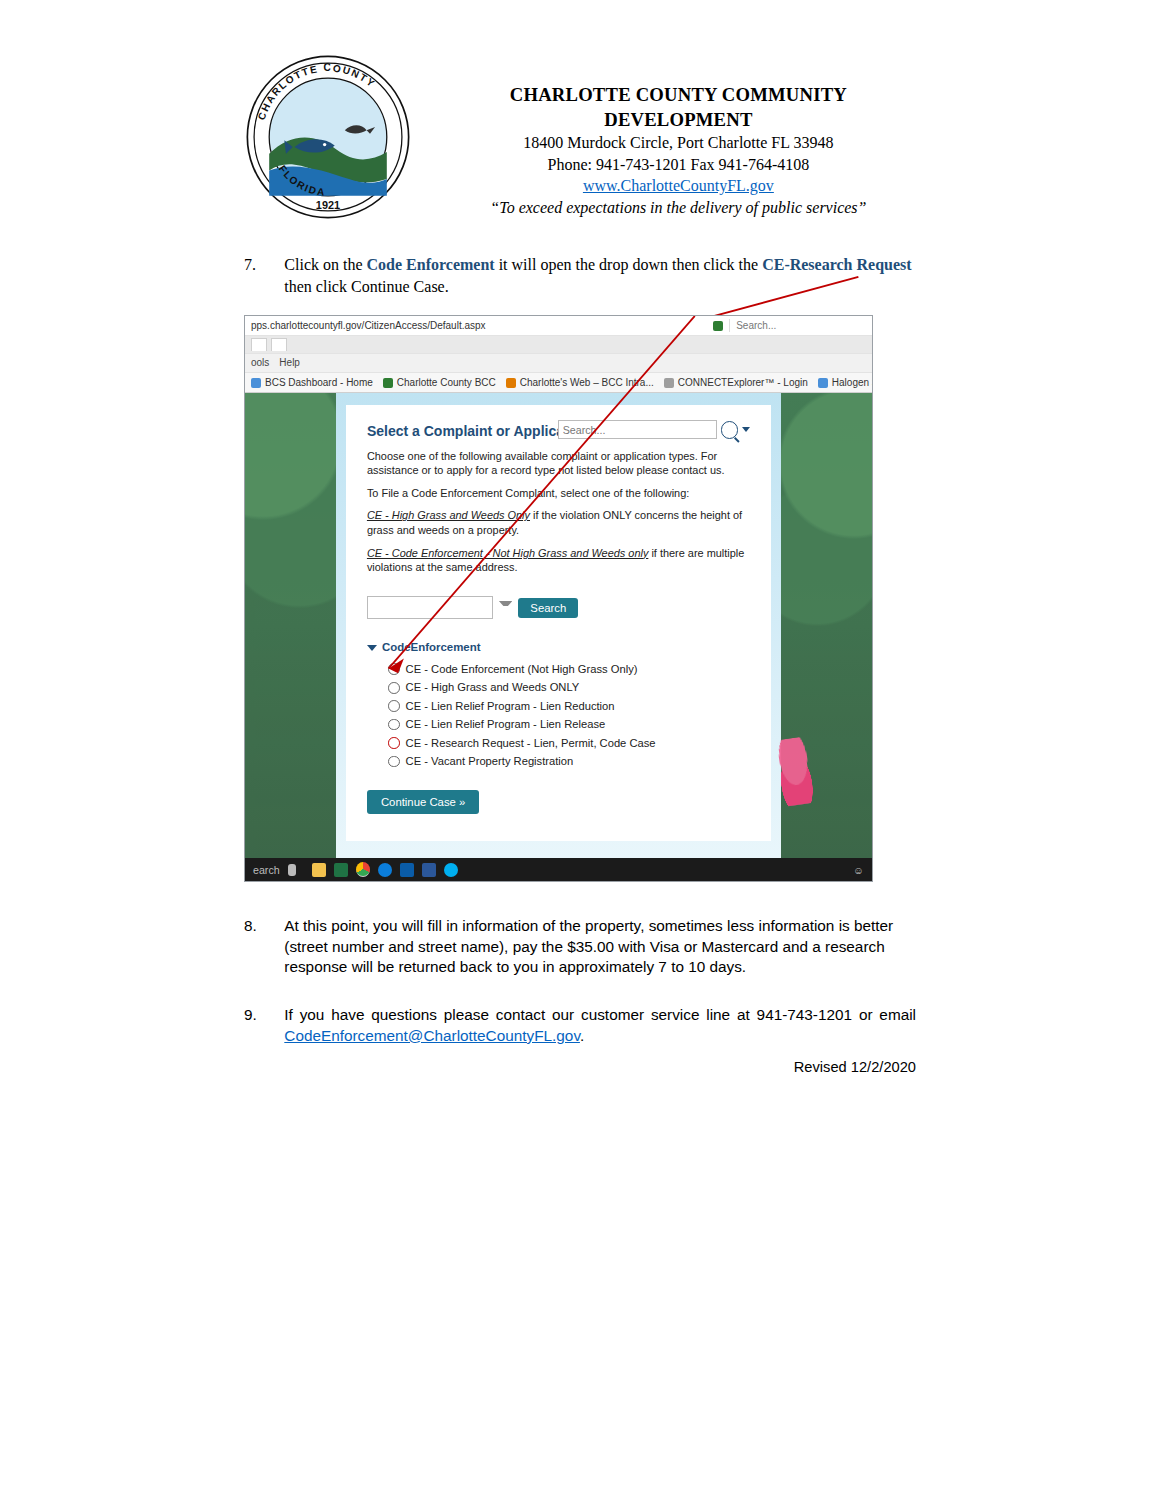CHARLOTTE COUNTY FLORIDA 1921
CHARLOTTE COUNTY COMMUNITY DEVELOPMENT
18400 Murdock Circle, Port Charlotte FL 33948
Phone: 941-743-1201 Fax 941-764-4108
www.CharlotteCountyFL.gov
“To exceed expectations in the delivery of public services”
7. Click on the Code Enforcement it will open the drop down then click the CE-Research Request then click Continue Case.
pps.charlottecountyfl.gov/CitizenAccess/Default.aspx Search...
ools Help
BCS Dashboard - Home Charlotte County BCC Charlotte's Web – BCC Intra... CONNECTExplorer™ - Login Halogen Software https--floridabuilding.org-... »Pag
Select a Complaint or Application Type
Choose one of the following available complaint or application types. For assistance or to apply for a record type not listed below please contact us.
To File a Code Enforcement Complaint, select one of the following:
CE - High Grass and Weeds Only if the violation ONLY concerns the height of grass and weeds on a property.
CE - Code Enforcement - Not High Grass and Weeds only if there are multiple violations at the same address.
Search
CodeEnforcement
CE - Code Enforcement (Not High Grass Only)
CE - High Grass and Weeds ONLY
CE - Lien Relief Program - Lien Reduction
CE - Lien Relief Program - Lien Release
CE - Research Request - Lien, Permit, Code Case
CE - Vacant Property Registration
Continue Case »
earch
☺
8. At this point, you will fill in information of the property, sometimes less information is better (street number and street name), pay the $35.00 with Visa or Mastercard and a research response will be returned back to you in approximately 7 to 10 days.
9. If you have questions please contact our customer service line at 941-743-1201 or email CodeEnforcement@CharlotteCountyFL.gov.
Revised 12/2/2020